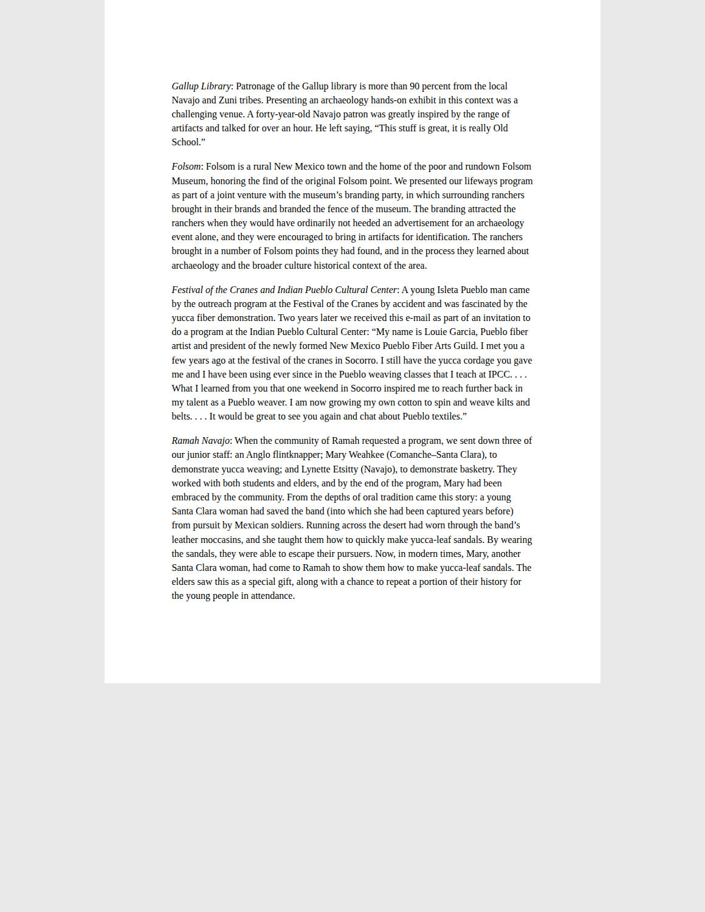Gallup Library: Patronage of the Gallup library is more than 90 percent from the local Navajo and Zuni tribes. Presenting an archaeology hands-on exhibit in this context was a challenging venue. A forty-year-old Navajo patron was greatly inspired by the range of artifacts and talked for over an hour. He left saying, “This stuff is great, it is really Old School.”
Folsom: Folsom is a rural New Mexico town and the home of the poor and rundown Folsom Museum, honoring the find of the original Folsom point. We presented our lifeways program as part of a joint venture with the museum’s branding party, in which surrounding ranchers brought in their brands and branded the fence of the museum. The branding attracted the ranchers when they would have ordinarily not heeded an advertisement for an archaeology event alone, and they were encouraged to bring in artifacts for identification. The ranchers brought in a number of Folsom points they had found, and in the process they learned about archaeology and the broader culture historical context of the area.
Festival of the Cranes and Indian Pueblo Cultural Center: A young Isleta Pueblo man came by the outreach program at the Festival of the Cranes by accident and was fascinated by the yucca fiber demonstration. Two years later we received this e-mail as part of an invitation to do a program at the Indian Pueblo Cultural Center: “My name is Louie Garcia, Pueblo fiber artist and president of the newly formed New Mexico Pueblo Fiber Arts Guild. I met you a few years ago at the festival of the cranes in Socorro. I still have the yucca cordage you gave me and I have been using ever since in the Pueblo weaving classes that I teach at IPCC. . . . What I learned from you that one weekend in Socorro inspired me to reach further back in my talent as a Pueblo weaver. I am now growing my own cotton to spin and weave kilts and belts. . . . It would be great to see you again and chat about Pueblo textiles.”
Ramah Navajo: When the community of Ramah requested a program, we sent down three of our junior staff: an Anglo flintknapper; Mary Weahkee (Comanche–Santa Clara), to demonstrate yucca weaving; and Lynette Etsitty (Navajo), to demonstrate basketry. They worked with both students and elders, and by the end of the program, Mary had been embraced by the community. From the depths of oral tradition came this story: a young Santa Clara woman had saved the band (into which she had been captured years before) from pursuit by Mexican soldiers. Running across the desert had worn through the band’s leather moccasins, and she taught them how to quickly make yucca-leaf sandals. By wearing the sandals, they were able to escape their pursuers. Now, in modern times, Mary, another Santa Clara woman, had come to Ramah to show them how to make yucca-leaf sandals. The elders saw this as a special gift, along with a chance to repeat a portion of their history for the young people in attendance.